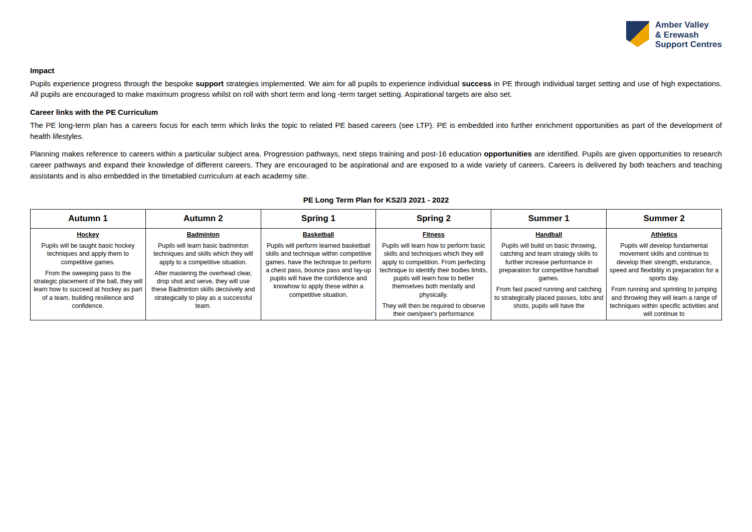Amber Valley & Erewash Support Centres
Impact
Pupils experience progress through the bespoke support strategies implemented. We aim for all pupils to experience individual success in PE through individual target setting and use of high expectations. All pupils are encouraged to make maximum progress whilst on roll with short term and long -term target setting. Aspirational targets are also set.
Career links with the PE Curriculum
The PE long-term plan has a careers focus for each term which links the topic to related PE based careers (see LTP). PE is embedded into further enrichment opportunities as part of the development of health lifestyles.
Planning makes reference to careers within a particular subject area. Progression pathways, next steps training and post-16 education opportunities are identified. Pupils are given opportunities to research career pathways and expand their knowledge of different careers. They are encouraged to be aspirational and are exposed to a wide variety of careers. Careers is delivered by both teachers and teaching assistants and is also embedded in the timetabled curriculum at each academy site.
PE Long Term Plan for KS2/3 2021 - 2022
| Autumn 1 | Autumn 2 | Spring 1 | Spring 2 | Summer 1 | Summer 2 |
| --- | --- | --- | --- | --- | --- |
| Hockey Pupils will be taught basic hockey techniques and apply them to competitive games. From the sweeping pass to the strategic placement of the ball, they will learn how to succeed at hockey as part of a team, building resilience and confidence. | Badminton Pupils will learn basic badminton techniques and skills which they will apply to a competitive situation. After mastering the overhead clear, drop shot and serve, they will use these Badminton skills decisively and strategically to play as a successful team. | Basketball Pupils will perform learned basketball skills and technique within competitive games. have the technique to perform a chest pass, bounce pass and lay-up pupils will have the confidence and knowhow to apply these within a competitive situation. | Fitness Pupils will learn how to perform basic skills and techniques which they will apply to competition. From perfecting technique to identify their bodies limits, pupils will learn how to better themselves both mentally and physically. They will then be required to observe their own/peer's performance | Handball Pupils will build on basic throwing, catching and team strategy skills to further increase performance in preparation for competitive handball games. From fast paced running and catching to strategically placed passes, lobs and shots, pupils will have the | Athletics Pupils will develop fundamental movement skills and continue to develop their strength, endurance, speed and flexibility in preparation for a sports day. From running and sprinting to jumping and throwing they will learn a range of techniques within specific activities and will continue to |